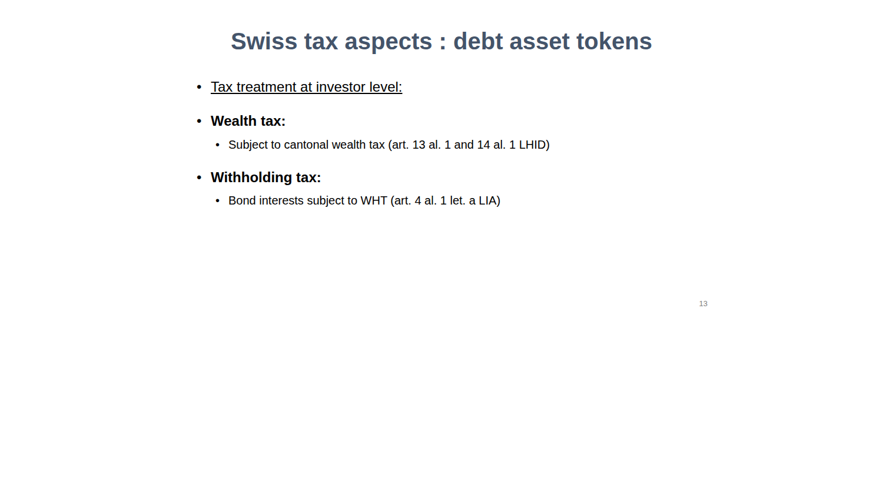Swiss tax aspects : debt asset tokens
Tax treatment at investor level:
Wealth tax:
Subject to cantonal wealth tax (art. 13 al. 1 and 14 al. 1 LHID)
Withholding tax:
Bond interests subject to WHT (art. 4 al. 1 let. a LIA)
13